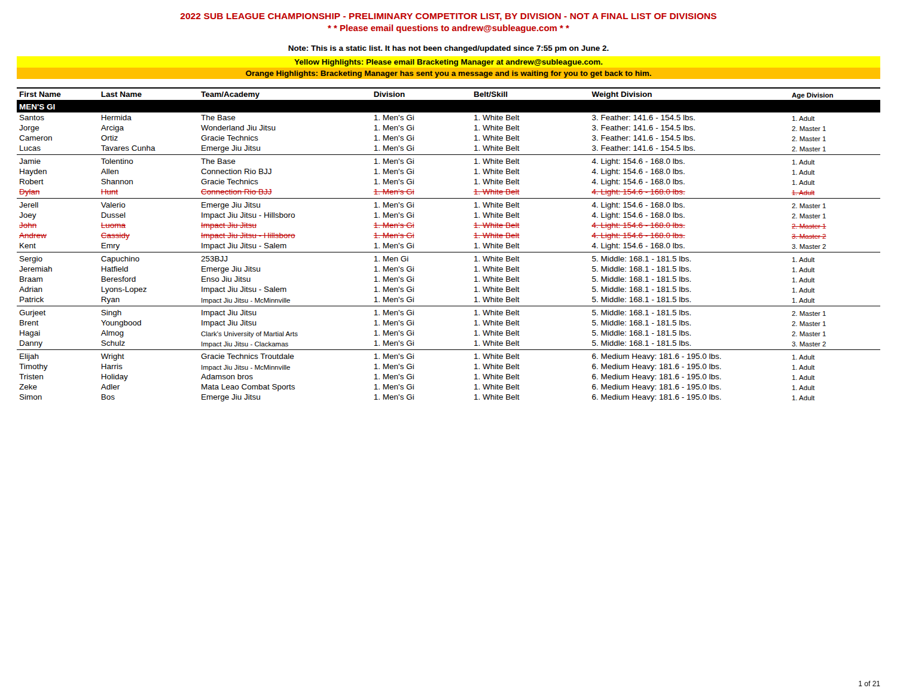2022 SUB LEAGUE CHAMPIONSHIP - PRELIMINARY COMPETITOR LIST, BY DIVISION - NOT A FINAL LIST OF DIVISIONS
* * Please email questions to andrew@subleague.com * *
Note: This is a static list. It has not been changed/updated since 7:55 pm on June 2.
Yellow Highlights: Please email Bracketing Manager at andrew@subleague.com.
Orange Highlights: Bracketing Manager has sent you a message and is waiting for you to get back to him.
| First Name | Last Name | Team/Academy | Division | Belt/Skill | Weight Division | Age Division |
| --- | --- | --- | --- | --- | --- | --- |
| MEN'S GI |
| Santos | Hermida | The Base | 1. Men's Gi | 1. White Belt | 3. Feather: 141.6 - 154.5 lbs. | 1. Adult |
| Jorge | Arciga | Wonderland Jiu Jitsu | 1. Men's Gi | 1. White Belt | 3. Feather: 141.6 - 154.5 lbs. | 2. Master 1 |
| Cameron | Ortiz | Gracie Technics | 1. Men's Gi | 1. White Belt | 3. Feather: 141.6 - 154.5 lbs. | 2. Master 1 |
| Lucas | Tavares Cunha | Emerge Jiu Jitsu | 1. Men's Gi | 1. White Belt | 3. Feather: 141.6 - 154.5 lbs. | 2. Master 1 |
| Jamie | Tolentino | The Base | 1. Men's Gi | 1. White Belt | 4. Light: 154.6 - 168.0 lbs. | 1. Adult |
| Hayden | Allen | Connection Rio BJJ | 1. Men's Gi | 1. White Belt | 4. Light: 154.6 - 168.0 lbs. | 1. Adult |
| Robert | Shannon | Gracie Technics | 1. Men's Gi | 1. White Belt | 4. Light: 154.6 - 168.0 lbs. | 1. Adult |
| Dylan | Hunt | Connection Rio BJJ | 1. Men's Gi | 1. White Belt | 4. Light: 154.6 - 168.0 lbs. | 1. Adult |
| Jerell | Valerio | Emerge Jiu Jitsu | 1. Men's Gi | 1. White Belt | 4. Light: 154.6 - 168.0 lbs. | 2. Master 1 |
| Joey | Dussel | Impact Jiu Jitsu - Hillsboro | 1. Men's Gi | 1. White Belt | 4. Light: 154.6 - 168.0 lbs. | 2. Master 1 |
| John | Luoma | Impact Jiu Jitsu | 1. Men's Gi | 1. White Belt | 4. Light: 154.6 - 168.0 lbs. | 2. Master 1 |
| Andrew | Cassidy | Impact Jiu Jitsu - Hillsboro | 1. Men's Gi | 1. White Belt | 4. Light: 154.6 - 168.0 lbs. | 3. Master 2 |
| Kent | Emry | Impact Jiu Jitsu - Salem | 1. Men's Gi | 1. White Belt | 4. Light: 154.6 - 168.0 lbs. | 3. Master 2 |
| Sergio | Capuchino | 253BJJ | 1. Men Gi | 1. White Belt | 5. Middle: 168.1 - 181.5 lbs. | 1. Adult |
| Jeremiah | Hatfield | Emerge Jiu Jitsu | 1. Men's Gi | 1. White Belt | 5. Middle: 168.1 - 181.5 lbs. | 1. Adult |
| Braam | Beresford | Enso Jiu Jitsu | 1. Men's Gi | 1. White Belt | 5. Middle: 168.1 - 181.5 lbs. | 1. Adult |
| Adrian | Lyons-Lopez | Impact Jiu Jitsu - Salem | 1. Men's Gi | 1. White Belt | 5. Middle: 168.1 - 181.5 lbs. | 1. Adult |
| Patrick | Ryan | Impact Jiu Jitsu - McMinnville | 1. Men's Gi | 1. White Belt | 5. Middle: 168.1 - 181.5 lbs. | 1. Adult |
| Gurjeet | Singh | Impact Jiu Jitsu | 1. Men's Gi | 1. White Belt | 5. Middle: 168.1 - 181.5 lbs. | 2. Master 1 |
| Brent | Youngbood | Impact Jiu Jitsu | 1. Men's Gi | 1. White Belt | 5. Middle: 168.1 - 181.5 lbs. | 2. Master 1 |
| Hagai | Almog | Clark's University of Martial Arts | 1. Men's Gi | 1. White Belt | 5. Middle: 168.1 - 181.5 lbs. | 2. Master 1 |
| Danny | Schulz | Impact Jiu Jitsu - Clackamas | 1. Men's Gi | 1. White Belt | 5. Middle: 168.1 - 181.5 lbs. | 3. Master 2 |
| Elijah | Wright | Gracie Technics Troutdale | 1. Men's Gi | 1. White Belt | 6. Medium Heavy: 181.6 - 195.0 lbs. | 1. Adult |
| Timothy | Harris | Impact Jiu Jitsu - McMinnville | 1. Men's Gi | 1. White Belt | 6. Medium Heavy: 181.6 - 195.0 lbs. | 1. Adult |
| Tristen | Holiday | Adamson bros | 1. Men's Gi | 1. White Belt | 6. Medium Heavy: 181.6 - 195.0 lbs. | 1. Adult |
| Zeke | Adler | Mata Leao Combat Sports | 1. Men's Gi | 1. White Belt | 6. Medium Heavy: 181.6 - 195.0 lbs. | 1. Adult |
| Simon | Bos | Emerge Jiu Jitsu | 1. Men's Gi | 1. White Belt | 6. Medium Heavy: 181.6 - 195.0 lbs. | 1. Adult |
1 of 21